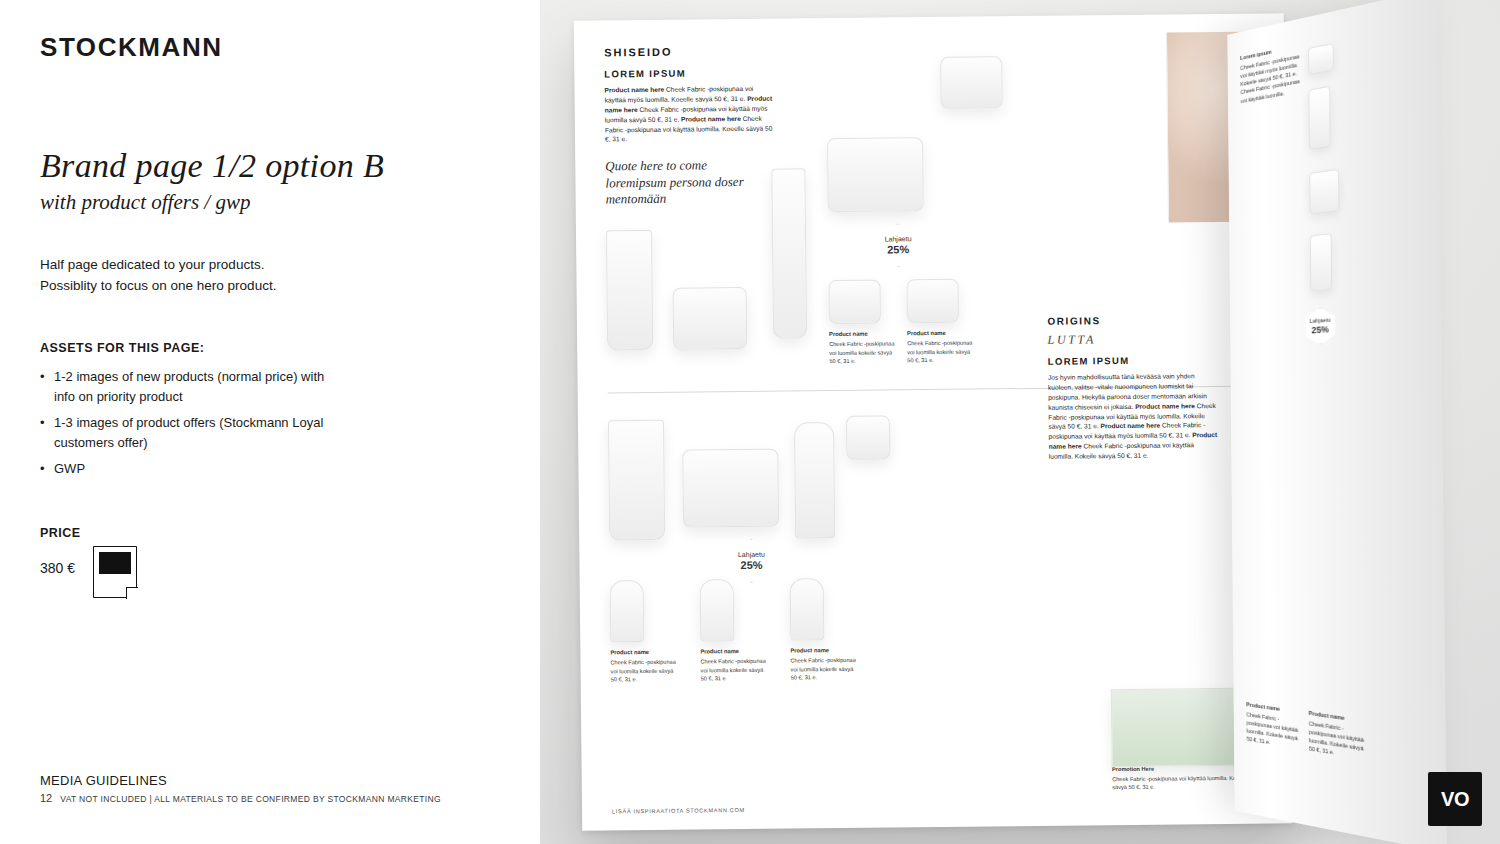Stockmann
Brand page 1/2 option B
with product offers / gwp
Half page dedicated to your products. Possiblity to focus on one hero product.
Assets for this page:
1-2 images of new products (normal price) with info on priority product
1-3 images of product offers (Stockmann Loyal customers offer)
GWP
Price
380 €
MEDIA GUIDELINES
12 VAT not included | All materials to be confirmed by Stockmann marketing
SHISEIDO
LOREM IPSUM
Product name here Cheek Fabric -poskipunaa voi käyttää myös luomilla. Koeelle sävyä 50 €, 31 e. Product name here Cheek Fabric -poskipunaa voi käyttää myös luomilla sävyä 50 €, 31 e. Product name here Cheek Fabric -poskipunaa voi käyttää luomilla. Koeelle sävyä 50 €, 31 e.
Quote here to come loremipsum persona doser mentomään
Lahjaetu 25%
Product name Cheek Fabric -poskipunaa voi luomilla kokeile sävyä 50 €, 31 e.
Product name Cheek Fabric -poskipunaa voi luomilla kokeile sävyä 50 €, 31 e.
Lahjaetu 25%
Product name Cheek Fabric -poskipunaa voi luomilla kokeile sävyä 50 €, 31 e.
Product name Cheek Fabric -poskipunaa voi luomilla kokeile sävyä 50 €, 31 e.
Product name Cheek Fabric -poskipunaa voi luomilla kokeile sävyä 50 €, 31 e.
ORIGINS
LUTTA
LOREM IPSUM
Jos hyvin mahdollisuutta tänä kevääsä vain yhden kuoleen, valitse -vitale nuoompuneen luomiskit tai poskipuna. Hiekyllä paroona doser mentomään arkisin kaunista chiseesin ei jokaisa. Product name here Cheek Fabric -poskipunaa voi käyttää myös luomilla. Kokeile sävyä 50 €, 31 e. Product name here Cheek Fabric -poskipunaa voi käyttää myös luomilla 50 €, 31 e. Product name here Cheek Fabric -poskipunaa voi käyttää luomilla. Kokeile sävyä 50 €, 31 e.
Promotion Here Cheek Fabric -poskipunaa voi käyttää luomilla. Kokeile sävyä 50 €, 31 e.
LISÄÄ INSPIRAATIOTA STOCKMANN.COM
37
Lorem ipsum Cheek Fabric -poskipunaa voi käyttää myös luomilla. Kokeile sävyä 50 €, 31 e. Cheek Fabric -poskipunaa voi käyttää luomilla.
Lahjaetu 25%
Product name Cheek Fabric -poskipunaa voi käyttää luomilla. Kokeile sävyä 50 €, 31 e.
Product name Cheek Fabric -poskipunaa voi käyttää luomilla. Kokeile sävyä 50 €, 31 e.
VO